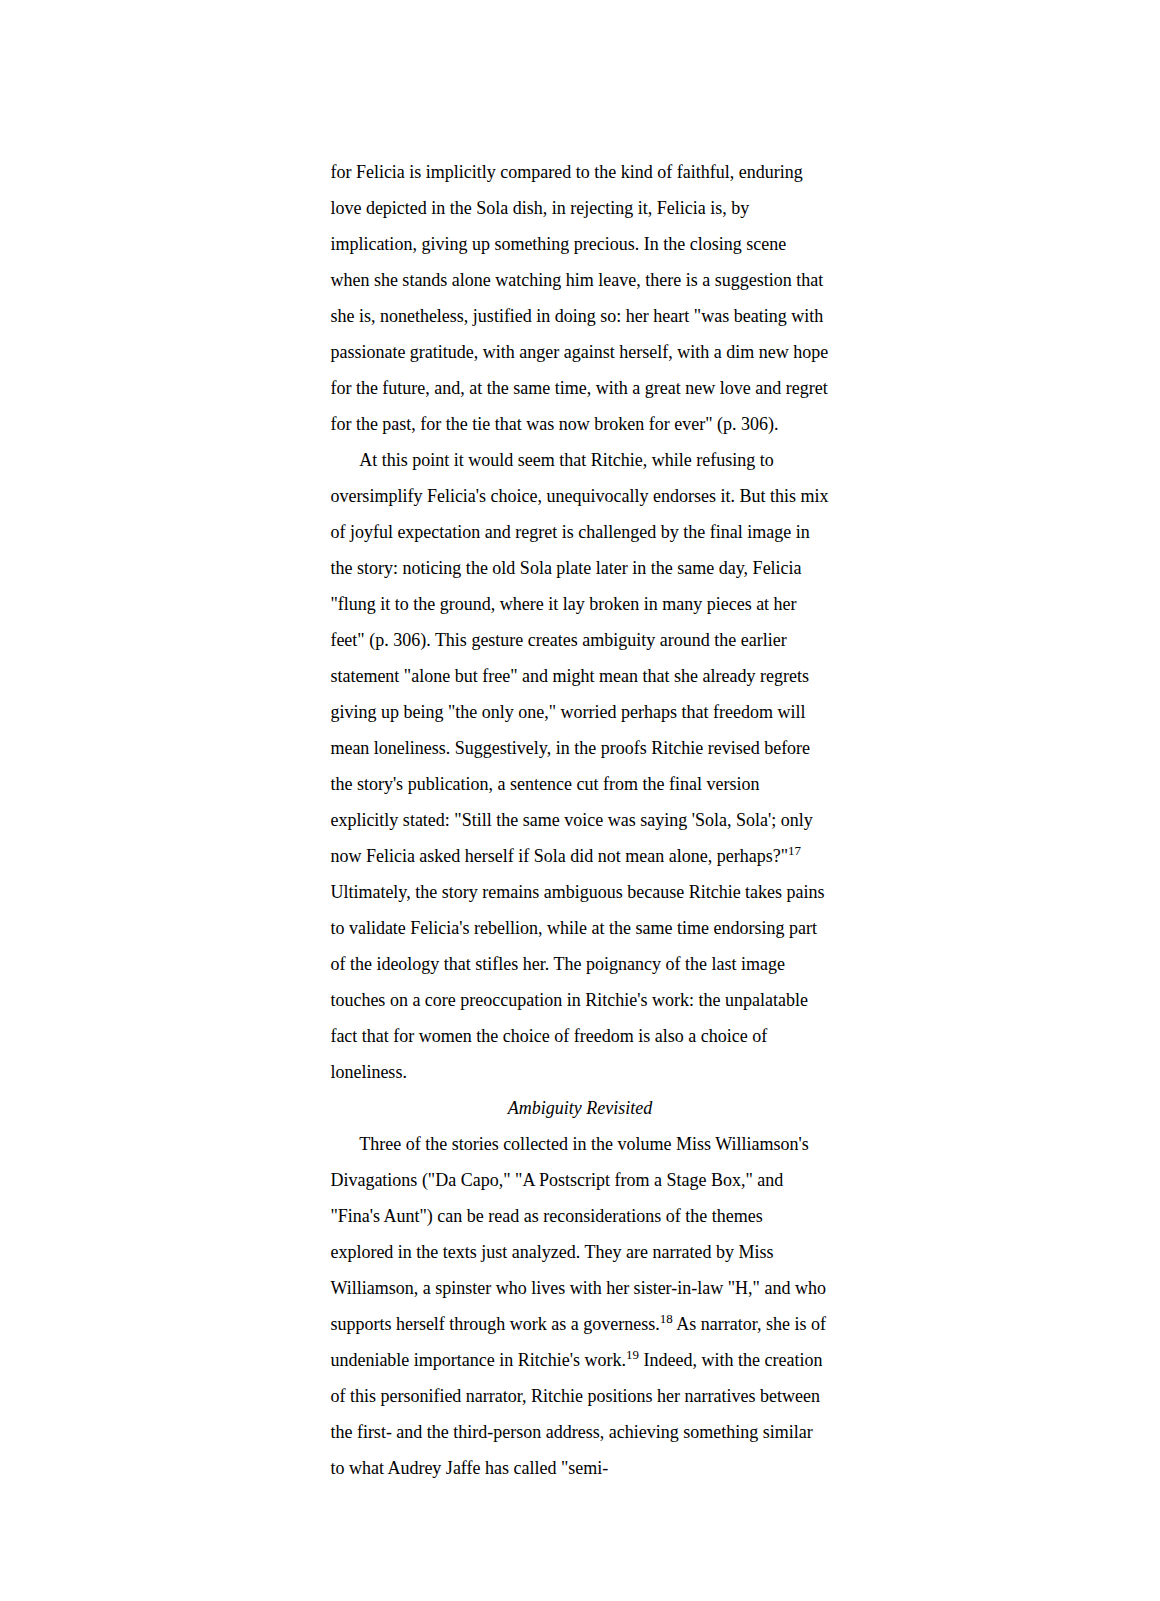for Felicia is implicitly compared to the kind of faithful, enduring love depicted in the Sola dish, in rejecting it, Felicia is, by implication, giving up something precious. In the closing scene when she stands alone watching him leave, there is a suggestion that she is, nonetheless, justified in doing so: her heart "was beating with passionate gratitude, with anger against herself, with a dim new hope for the future, and, at the same time, with a great new love and regret for the past, for the tie that was now broken for ever" (p. 306).
At this point it would seem that Ritchie, while refusing to oversimplify Felicia's choice, unequivocally endorses it. But this mix of joyful expectation and regret is challenged by the final image in the story: noticing the old Sola plate later in the same day, Felicia "flung it to the ground, where it lay broken in many pieces at her feet" (p. 306). This gesture creates ambiguity around the earlier statement "alone but free" and might mean that she already regrets giving up being "the only one," worried perhaps that freedom will mean loneliness. Suggestively, in the proofs Ritchie revised before the story's publication, a sentence cut from the final version explicitly stated: "Still the same voice was saying 'Sola, Sola'; only now Felicia asked herself if Sola did not mean alone, perhaps?"17 Ultimately, the story remains ambiguous because Ritchie takes pains to validate Felicia's rebellion, while at the same time endorsing part of the ideology that stifles her. The poignancy of the last image touches on a core preoccupation in Ritchie's work: the unpalatable fact that for women the choice of freedom is also a choice of loneliness.
Ambiguity Revisited
Three of the stories collected in the volume Miss Williamson's Divagations ("Da Capo," "A Postscript from a Stage Box," and "Fina's Aunt") can be read as reconsiderations of the themes explored in the texts just analyzed. They are narrated by Miss Williamson, a spinster who lives with her sister-in-law "H," and who supports herself through work as a governess.18 As narrator, she is of undeniable importance in Ritchie's work.19 Indeed, with the creation of this personified narrator, Ritchie positions her narratives between the first- and the third-person address, achieving something similar to what Audrey Jaffe has called "semi-